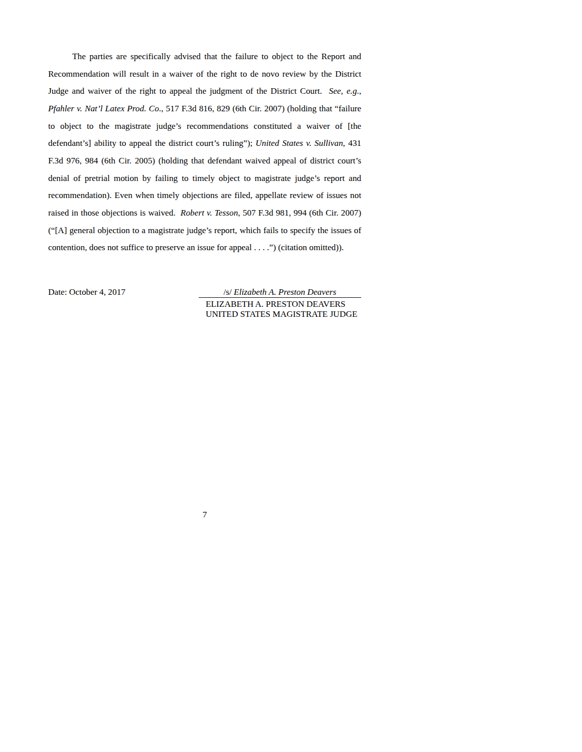The parties are specifically advised that the failure to object to the Report and Recommendation will result in a waiver of the right to de novo review by the District Judge and waiver of the right to appeal the judgment of the District Court. See, e.g., Pfahler v. Nat’l Latex Prod. Co., 517 F.3d 816, 829 (6th Cir. 2007) (holding that “failure to object to the magistrate judge’s recommendations constituted a waiver of [the defendant’s] ability to appeal the district court’s ruling”); United States v. Sullivan, 431 F.3d 976, 984 (6th Cir. 2005) (holding that defendant waived appeal of district court’s denial of pretrial motion by failing to timely object to magistrate judge’s report and recommendation). Even when timely objections are filed, appellate review of issues not raised in those objections is waived. Robert v. Tesson, 507 F.3d 981, 994 (6th Cir. 2007) (“[A] general objection to a magistrate judge’s report, which fails to specify the issues of contention, does not suffice to preserve an issue for appeal . . . .”) (citation omitted)).
Date: October 4, 2017
/s/ Elizabeth A. Preston Deavers
ELIZABETH A. PRESTON DEAVERS
UNITED STATES MAGISTRATE JUDGE
7